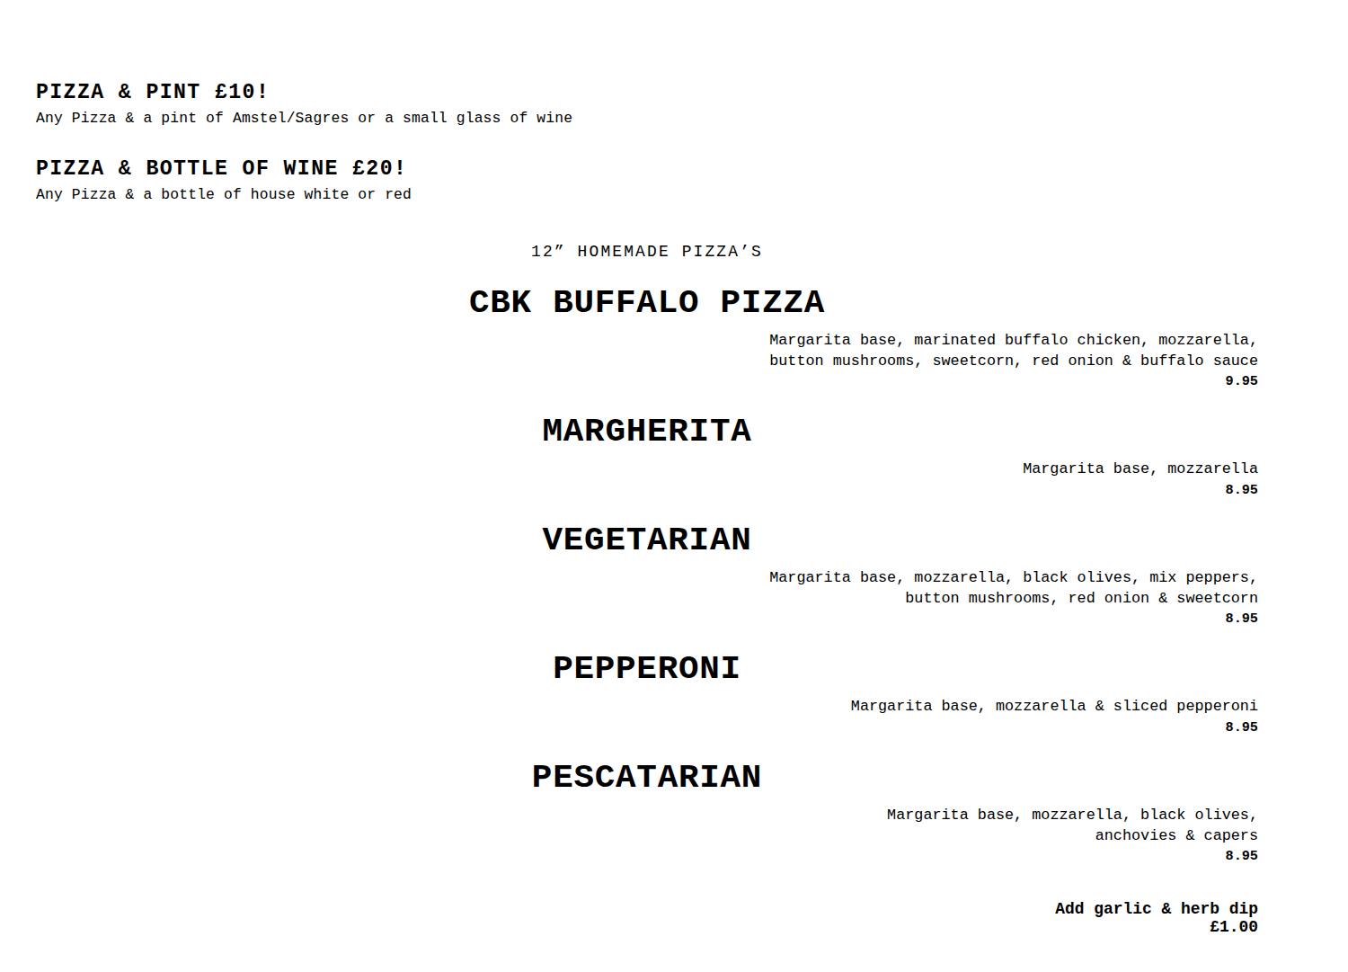PIZZA & PINT £10!
Any Pizza & a pint of Amstel/Sagres or a small glass of wine
PIZZA & BOTTLE OF WINE £20!
Any Pizza & a bottle of house white or red
12” HOMEMADE PIZZA’S
CBK BUFFALO PIZZA
Margarita base, marinated buffalo chicken, mozzarella,
button mushrooms, sweetcorn, red onion & buffalo sauce
9.95
MARGHERITA
Margarita base, mozzarella
8.95
VEGETARIAN
Margarita base, mozzarella, black olives, mix peppers,
button mushrooms, red onion & sweetcorn
8.95
PEPPERONI
Margarita base, mozzarella & sliced pepperoni
8.95
PESCATARIAN
Margarita base, mozzarella, black olives,
anchovies & capers
8.95
Add garlic & herb dip
£1.00